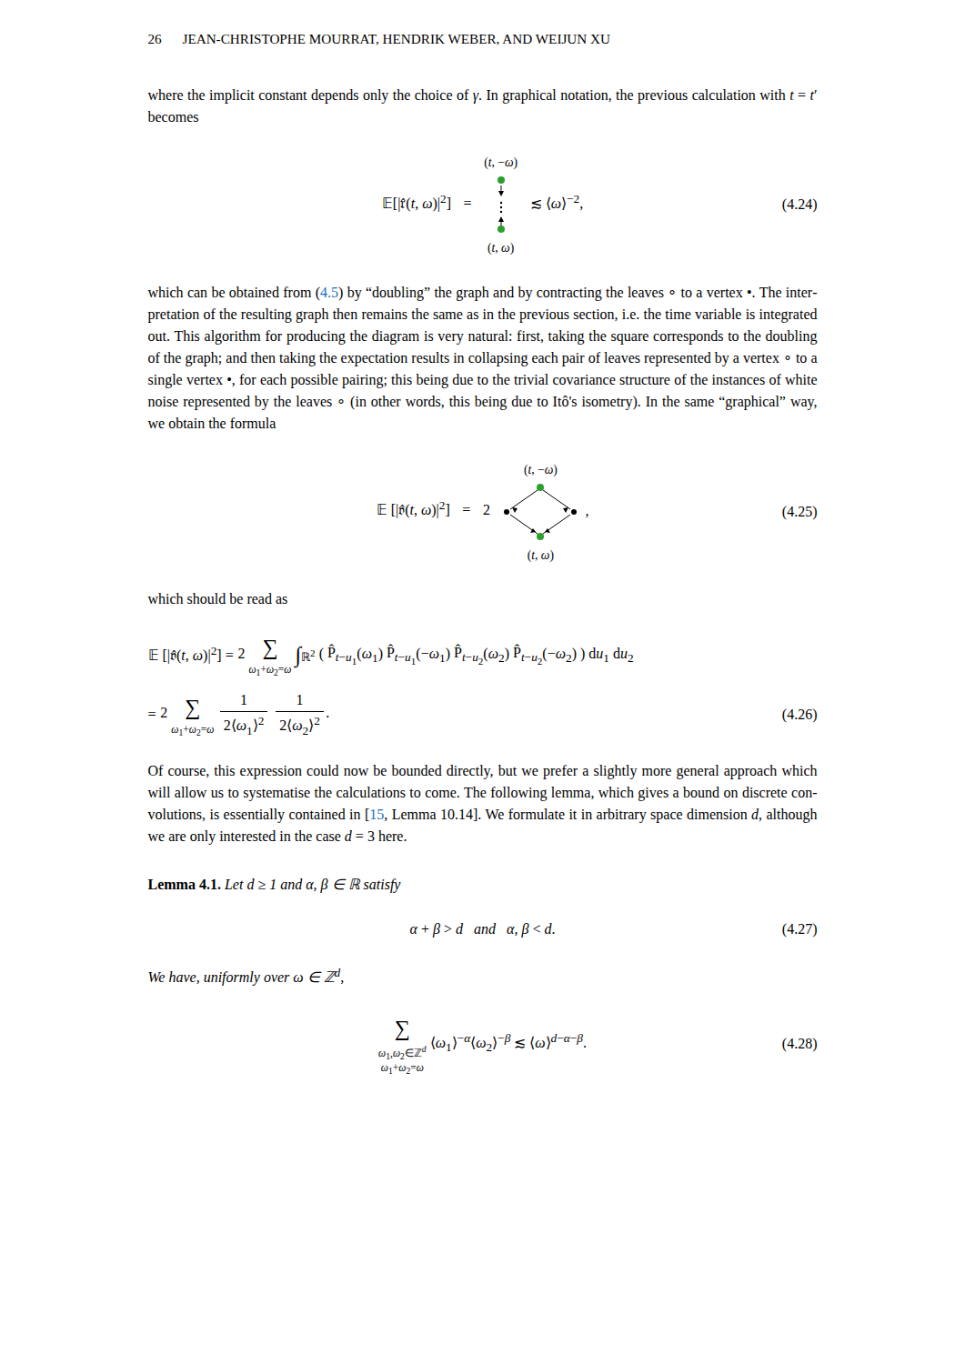26 JEAN-CHRISTOPHE MOURRAT, HENDRIK WEBER, AND WEIJUN XU
where the implicit constant depends only the choice of γ. In graphical notation, the previous calculation with t = t′ becomes
𝔼[|𝔯̂(t, ω)|2] = (t, −ω) (t, ω) ≲ ⟨ω⟩−2,
(4.24)
which can be obtained from (4.5) by “doubling” the graph and by contracting the leaves ∘ to a vertex •. The interpretation of the resulting graph then remains the same as in the previous section, i.e. the time variable is integrated out. This algorithm for producing the diagram is very natural: first, taking the square corresponds to the doubling of the graph; and then taking the expectation results in collapsing each pair of leaves represented by a vertex ∘ to a single vertex •, for each possible pairing; this being due to the trivial covariance structure of the instances of white noise represented by the leaves ∘ (in other words, this being due to Itô's isometry). In the same “graphical” way, we obtain the formula
𝔼 [|𝔳̂(t, ω)|2] = 2 (t, −ω) (t, ω) ,
(4.25)
which should be read as
𝔼 [|𝔳̂(t, ω)|2] =
2 ∑ ω1+ω2=ω ∫ℝ2 ( P̂t−u1(ω1) P̂t−u1(−ω1) P̂t−u2(ω2) P̂t−u2(−ω2) ) du1 du2
=
2 ∑ ω1+ω2=ω 12⟨ω1⟩2 12⟨ω2⟩2.
(4.26)
Of course, this expression could now be bounded directly, but we prefer a slightly more general approach which will allow us to systematise the calculations to come. The following lemma, which gives a bound on discrete convolutions, is essentially contained in [15, Lemma 10.14]. We formulate it in arbitrary space dimension d, although we are only interested in the case d = 3 here.
Lemma 4.1. Let d ≥ 1 and α, β ∈ ℝ satisfy
α + β > d and α, β < d.
(4.27)
We have, uniformly over ω ∈ ℤd,
∑ ω1,ω2∈ℤd
ω1+ω2=ω ⟨ω1⟩−α⟨ω2⟩−β ≲ ⟨ω⟩d−α−β.
(4.28)